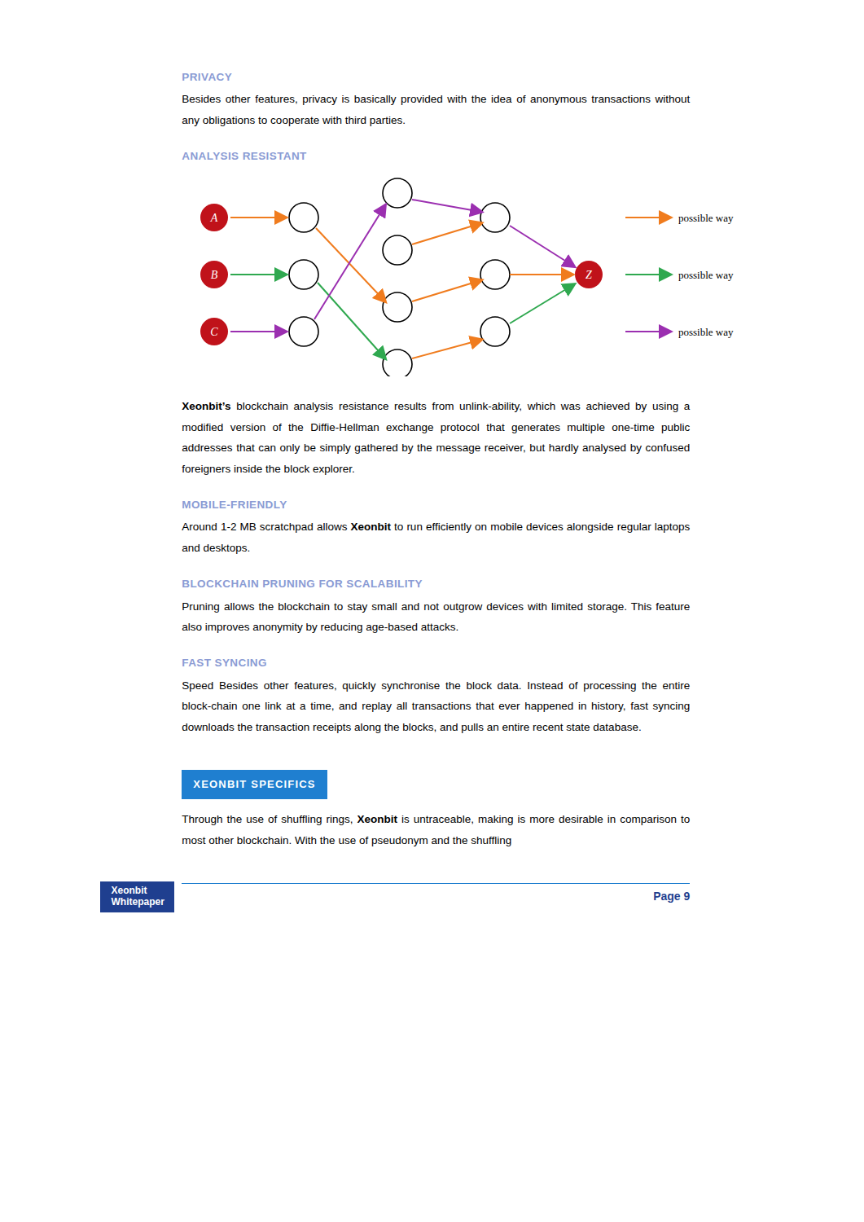Privacy
Besides other features, privacy is basically provided with the idea of anonymous transactions without any obligations to cooperate with third parties.
Analysis Resistant
A B C Z possible way possible way possible way
Xeonbit’s blockchain analysis resistance results from unlink-ability, which was achieved by using a modified version of the Diffie-Hellman exchange protocol that generates multiple one-time public addresses that can only be simply gathered by the message receiver, but hardly analysed by confused foreigners inside the block explorer.
Mobile-Friendly
Around 1-2 MB scratchpad allows Xeonbit to run efficiently on mobile devices alongside regular laptops and desktops.
Blockchain Pruning for Scalability
Pruning allows the blockchain to stay small and not outgrow devices with limited storage. This feature also improves anonymity by reducing age-based attacks.
Fast Syncing
Speed Besides other features, quickly synchronise the block data. Instead of processing the entire block-chain one link at a time, and replay all transactions that ever happened in history, fast syncing downloads the transaction receipts along the blocks, and pulls an entire recent state database.
XEONBIT SPECIFICS
Through the use of shuffling rings, Xeonbit is untraceable, making is more desirable in comparison to most other blockchain. With the use of pseudonym and the shuffling
Xeonbit Whitepaper
Page 9